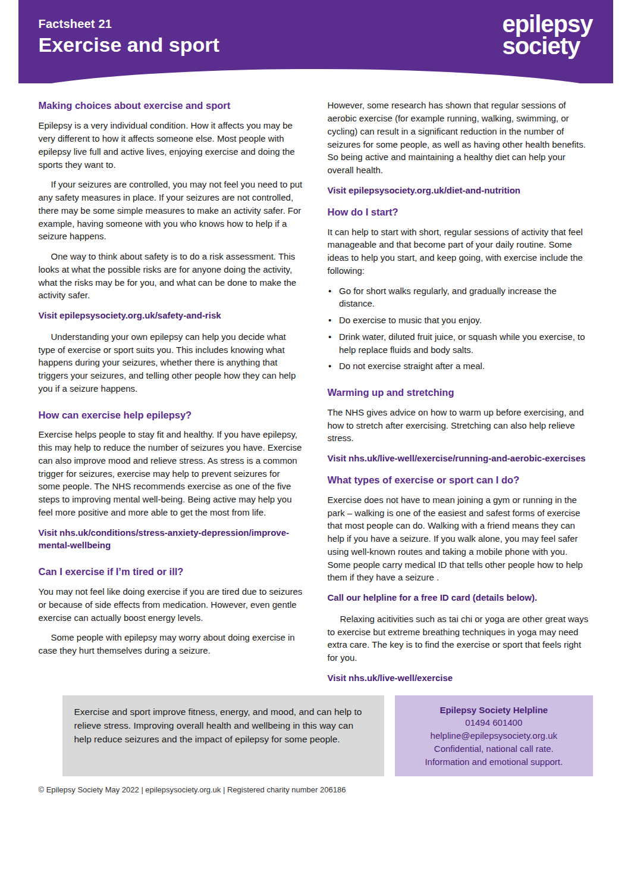Factsheet 21
Exercise and sport
epilepsy society
Making choices about exercise and sport
Epilepsy is a very individual condition. How it affects you may be very different to how it affects someone else. Most people with epilepsy live full and active lives, enjoying exercise and doing the sports they want to.
If your seizures are controlled, you may not feel you need to put any safety measures in place. If your seizures are not controlled, there may be some simple measures to make an activity safer. For example, having someone with you who knows how to help if a seizure happens.
One way to think about safety is to do a risk assessment. This looks at what the possible risks are for anyone doing the activity, what the risks may be for you, and what can be done to make the activity safer.
Visit epilepsysociety.org.uk/safety-and-risk
Understanding your own epilepsy can help you decide what type of exercise or sport suits you. This includes knowing what happens during your seizures, whether there is anything that triggers your seizures, and telling other people how they can help you if a seizure happens.
How can exercise help epilepsy?
Exercise helps people to stay fit and healthy. If you have epilepsy, this may help to reduce the number of seizures you have. Exercise can also improve mood and relieve stress. As stress is a common trigger for seizures, exercise may help to prevent seizures for some people. The NHS recommends exercise as one of the five steps to improving mental well-being. Being active may help you feel more positive and more able to get the most from life.
Visit nhs.uk/conditions/stress-anxiety-depression/improve-mental-wellbeing
Can I exercise if I’m tired or ill?
You may not feel like doing exercise if you are tired due to seizures or because of side effects from medication. However, even gentle exercise can actually boost energy levels.
Some people with epilepsy may worry about doing exercise in case they hurt themselves during a seizure.
However, some research has shown that regular sessions of aerobic exercise (for example running, walking, swimming, or cycling) can result in a significant reduction in the number of seizures for some people, as well as having other health benefits. So being active and maintaining a healthy diet can help your overall health.
Visit epilepsysociety.org.uk/diet-and-nutrition
How do I start?
It can help to start with short, regular sessions of activity that feel manageable and that become part of your daily routine. Some ideas to help you start, and keep going, with exercise include the following:
Go for short walks regularly, and gradually increase the distance.
Do exercise to music that you enjoy.
Drink water, diluted fruit juice, or squash while you exercise, to help replace fluids and body salts.
Do not exercise straight after a meal.
Warming up and stretching
The NHS gives advice on how to warm up before exercising, and how to stretch after exercising. Stretching can also help relieve stress.
Visit nhs.uk/live-well/exercise/running-and-aerobic-exercises
What types of exercise or sport can I do?
Exercise does not have to mean joining a gym or running in the park – walking is one of the easiest and safest forms of exercise that most people can do. Walking with a friend means they can help if you have a seizure. If you walk alone, you may feel safer using well-known routes and taking a mobile phone with you. Some people carry medical ID that tells other people how to help them if they have a seizure .
Call our helpline for a free ID card (details below).
Relaxing acitivities such as tai chi or yoga are other great ways to exercise but extreme breathing techniques in yoga may need extra care. The key is to find the exercise or sport that feels right for you.
Visit nhs.uk/live-well/exercise
Exercise and sport improve fitness, energy, and mood, and can help to relieve stress. Improving overall health and wellbeing in this way can help reduce seizures and the impact of epilepsy for some people.
Epilepsy Society Helpline
01494 601400
helpline@epilepsysociety.org.uk
Confidential, national call rate.
Information and emotional support.
© Epilepsy Society May 2022 | epilepsysociety.org.uk | Registered charity number 206186